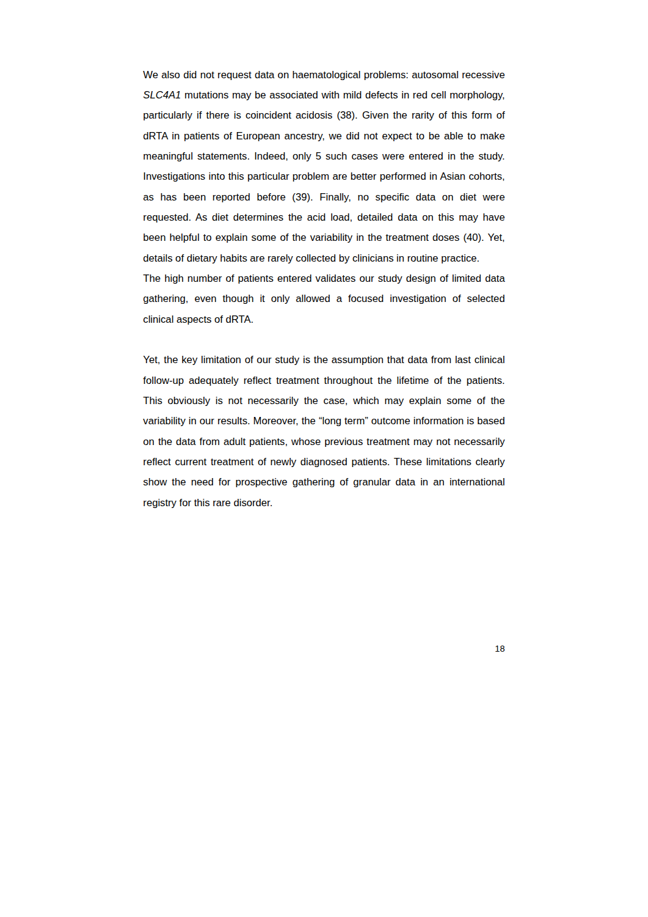We also did not request data on haematological problems: autosomal recessive SLC4A1 mutations may be associated with mild defects in red cell morphology, particularly if there is coincident acidosis (38). Given the rarity of this form of dRTA in patients of European ancestry, we did not expect to be able to make meaningful statements. Indeed, only 5 such cases were entered in the study. Investigations into this particular problem are better performed in Asian cohorts, as has been reported before (39). Finally, no specific data on diet were requested. As diet determines the acid load, detailed data on this may have been helpful to explain some of the variability in the treatment doses (40). Yet, details of dietary habits are rarely collected by clinicians in routine practice.
The high number of patients entered validates our study design of limited data gathering, even though it only allowed a focused investigation of selected clinical aspects of dRTA.
Yet, the key limitation of our study is the assumption that data from last clinical follow-up adequately reflect treatment throughout the lifetime of the patients. This obviously is not necessarily the case, which may explain some of the variability in our results. Moreover, the “long term” outcome information is based on the data from adult patients, whose previous treatment may not necessarily reflect current treatment of newly diagnosed patients. These limitations clearly show the need for prospective gathering of granular data in an international registry for this rare disorder.
18